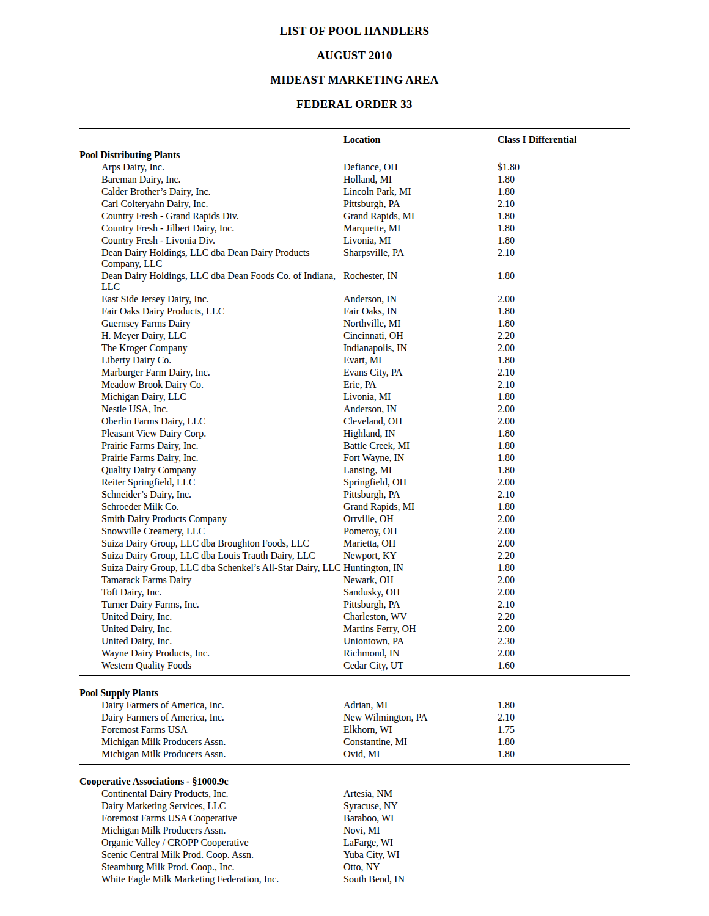LIST OF POOL HANDLERS
AUGUST 2010
MIDEAST MARKETING AREA
FEDERAL ORDER 33
| | Location | Class I Differential |
| --- | --- | --- |
| Pool Distributing Plants |
| Arps Dairy, Inc. | Defiance, OH | $1.80 |
| Bareman Dairy, Inc. | Holland, MI | 1.80 |
| Calder Brother’s Dairy, Inc. | Lincoln Park, MI | 1.80 |
| Carl Colteryahn Dairy, Inc. | Pittsburgh, PA | 2.10 |
| Country Fresh - Grand Rapids Div. | Grand Rapids, MI | 1.80 |
| Country Fresh - Jilbert Dairy, Inc. | Marquette, MI | 1.80 |
| Country Fresh - Livonia Div. | Livonia, MI | 1.80 |
| Dean Dairy Holdings, LLC dba Dean Dairy Products Company, LLC | Sharpsville, PA | 2.10 |
| Dean Dairy Holdings, LLC dba Dean Foods Co. of Indiana, LLC | Rochester, IN | 1.80 |
| East Side Jersey Dairy, Inc. | Anderson, IN | 2.00 |
| Fair Oaks Dairy Products, LLC | Fair Oaks, IN | 1.80 |
| Guernsey Farms Dairy | Northville, MI | 1.80 |
| H. Meyer Dairy, LLC | Cincinnati, OH | 2.20 |
| The Kroger Company | Indianapolis, IN | 2.00 |
| Liberty Dairy Co. | Evart, MI | 1.80 |
| Marburger Farm Dairy, Inc. | Evans City, PA | 2.10 |
| Meadow Brook Dairy Co. | Erie, PA | 2.10 |
| Michigan Dairy, LLC | Livonia, MI | 1.80 |
| Nestle USA, Inc. | Anderson, IN | 2.00 |
| Oberlin Farms Dairy, LLC | Cleveland, OH | 2.00 |
| Pleasant View Dairy Corp. | Highland, IN | 1.80 |
| Prairie Farms Dairy, Inc. | Battle Creek, MI | 1.80 |
| Prairie Farms Dairy, Inc. | Fort Wayne, IN | 1.80 |
| Quality Dairy Company | Lansing, MI | 1.80 |
| Reiter Springfield, LLC | Springfield, OH | 2.00 |
| Schneider’s Dairy, Inc. | Pittsburgh, PA | 2.10 |
| Schroeder Milk Co. | Grand Rapids, MI | 1.80 |
| Smith Dairy Products Company | Orrville, OH | 2.00 |
| Snowville Creamery, LLC | Pomeroy, OH | 2.00 |
| Suiza Dairy Group, LLC dba Broughton Foods, LLC | Marietta, OH | 2.00 |
| Suiza Dairy Group, LLC dba Louis Trauth Dairy, LLC | Newport, KY | 2.20 |
| Suiza Dairy Group, LLC dba Schenkel’s All-Star Dairy, LLC | Huntington, IN | 1.80 |
| Tamarack Farms Dairy | Newark, OH | 2.00 |
| Toft Dairy, Inc. | Sandusky, OH | 2.00 |
| Turner Dairy Farms, Inc. | Pittsburgh, PA | 2.10 |
| United Dairy, Inc. | Charleston, WV | 2.20 |
| United Dairy, Inc. | Martins Ferry, OH | 2.00 |
| United Dairy, Inc. | Uniontown, PA | 2.30 |
| Wayne Dairy Products, Inc. | Richmond, IN | 2.00 |
| Western Quality Foods | Cedar City, UT | 1.60 |
| Pool Supply Plants |
| Dairy Farmers of America, Inc. | Adrian, MI | 1.80 |
| Dairy Farmers of America, Inc. | New Wilmington, PA | 2.10 |
| Foremost Farms USA | Elkhorn, WI | 1.75 |
| Michigan Milk Producers Assn. | Constantine, MI | 1.80 |
| Michigan Milk Producers Assn. | Ovid, MI | 1.80 |
| Cooperative Associations - §1000.9c |
| Continental Dairy Products, Inc. | Artesia, NM | |
| Dairy Marketing Services, LLC | Syracuse, NY | |
| Foremost Farms USA Cooperative | Baraboo, WI | |
| Michigan Milk Producers Assn. | Novi, MI | |
| Organic Valley / CROPP Cooperative | LaFarge, WI | |
| Scenic Central Milk Prod. Coop. Assn. | Yuba City, WI | |
| Steamburg Milk Prod. Coop., Inc. | Otto, NY | |
| White Eagle Milk Marketing Federation, Inc. | South Bend, IN | |